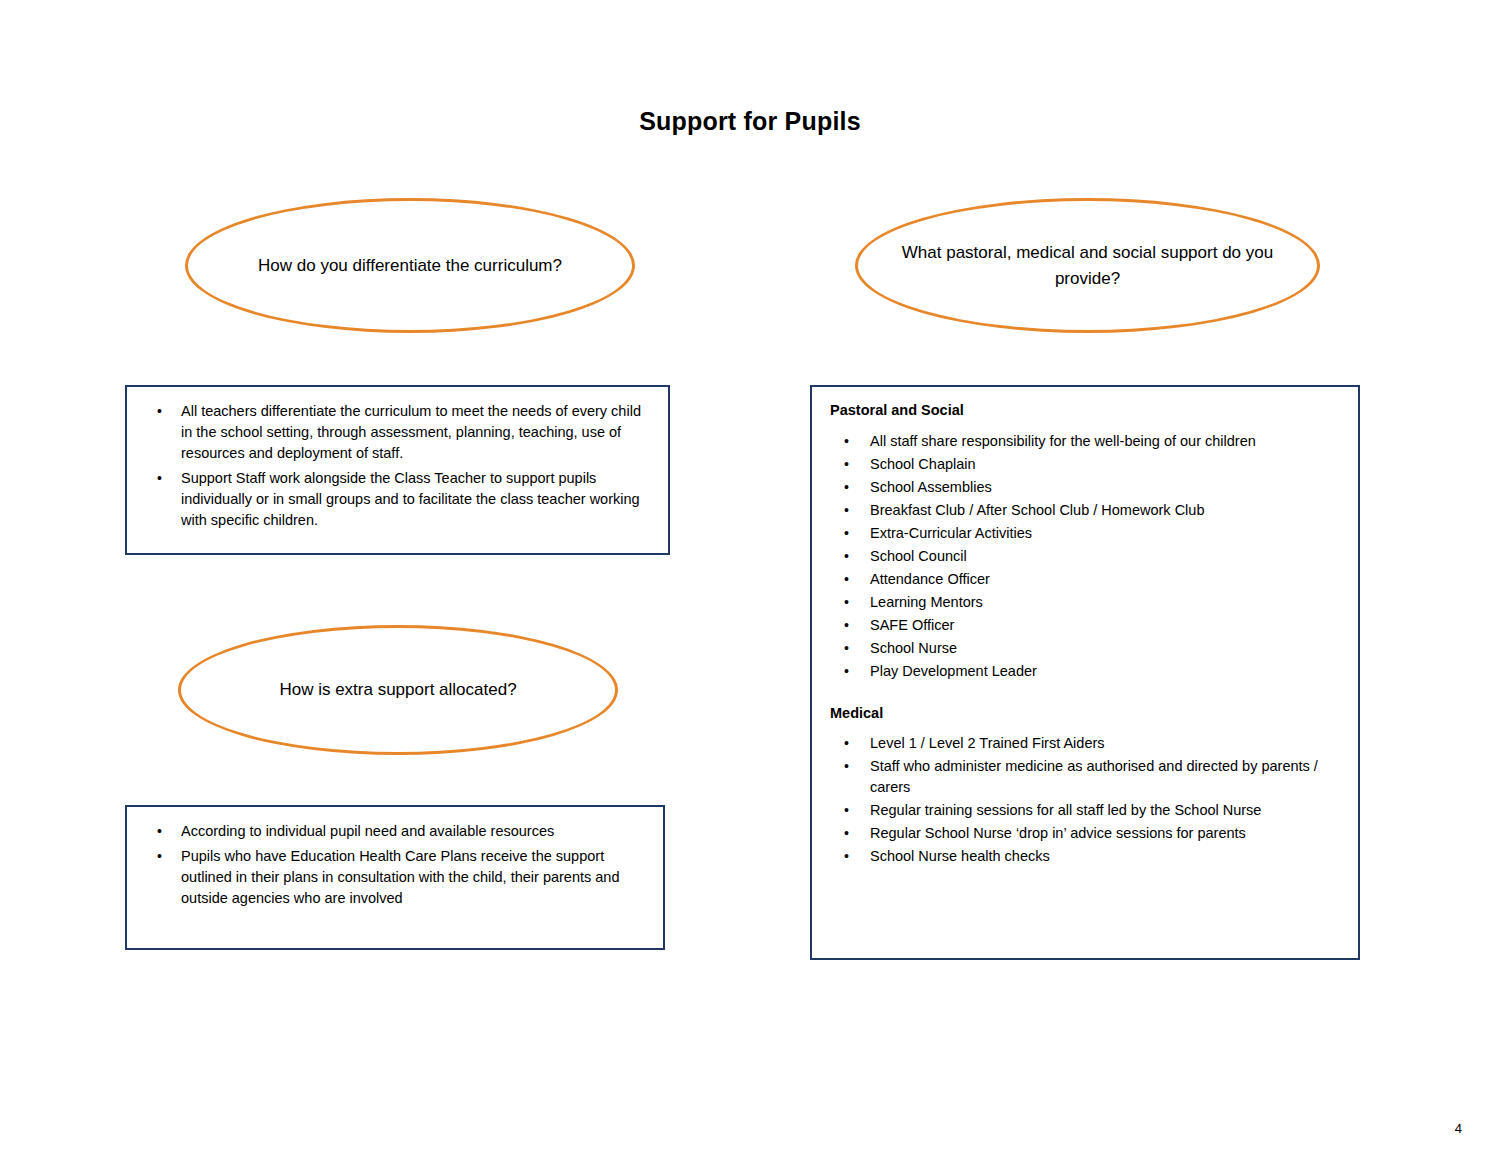Support for Pupils
How do you differentiate the curriculum?
What pastoral, medical and social support do you provide?
How is extra support allocated?
All teachers differentiate the curriculum to meet the needs of every child in the school setting, through assessment, planning, teaching, use of resources and deployment of staff.
Support Staff work alongside the Class Teacher to support pupils individually or in small groups and to facilitate the class teacher working with specific children.
According to individual pupil need and available resources
Pupils who have Education Health Care Plans receive the support outlined in their plans in consultation with the child, their parents and outside agencies who are involved
Pastoral and Social
All staff share responsibility for the well-being of our children
School Chaplain
School Assemblies
Breakfast Club / After School Club / Homework Club
Extra-Curricular Activities
School Council
Attendance Officer
Learning Mentors
SAFE Officer
School Nurse
Play Development Leader
Medical
Level 1 / Level 2 Trained First Aiders
Staff who administer medicine as authorised and directed by parents / carers
Regular training sessions for all staff led by the School Nurse
Regular School Nurse ‘drop in’ advice sessions for parents
School Nurse health checks
4